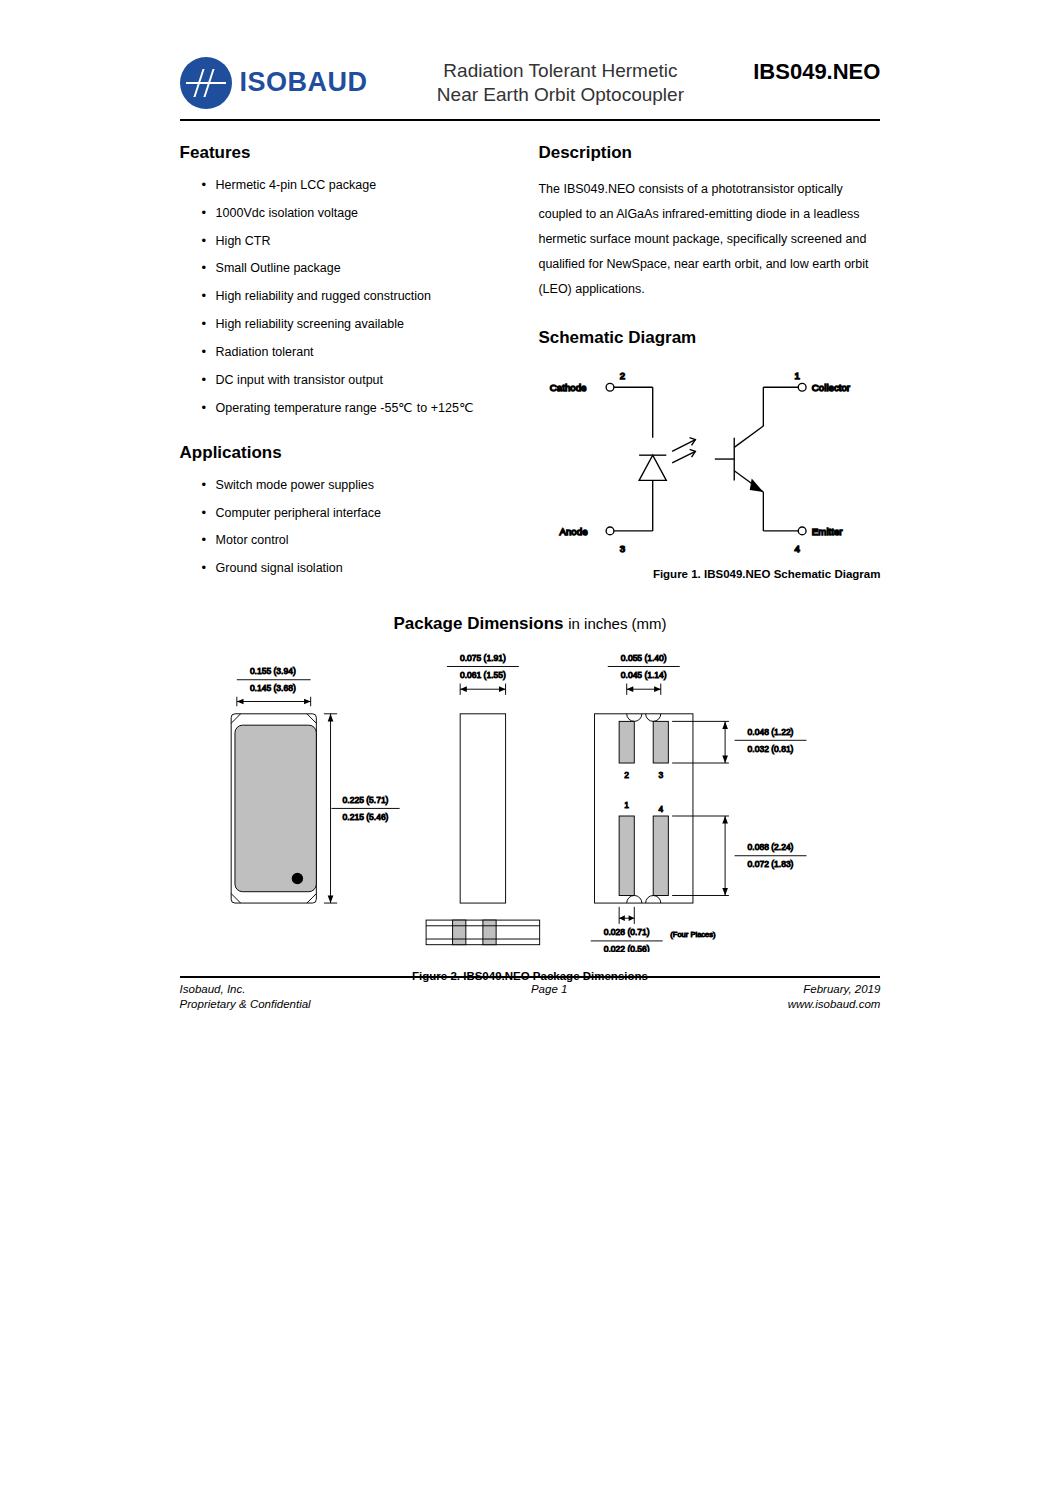ISOBAUD
Radiation Tolerant Hermetic
Near Earth Orbit Optocoupler
IBS049.NEO
Features
Hermetic 4-pin LCC package
1000Vdc isolation voltage
High CTR
Small Outline package
High reliability and rugged construction
High reliability screening available
Radiation tolerant
DC input with transistor output
Operating temperature range -55℃ to +125℃
Applications
Switch mode power supplies
Computer peripheral interface
Motor control
Ground signal isolation
Description
The IBS049.NEO consists of a phototransistor optically coupled to an AlGaAs infrared-emitting diode in a leadless hermetic surface mount package, specifically screened and qualified for NewSpace, near earth orbit, and low earth orbit (LEO) applications.
Schematic Diagram
2 1 3 4 Cathode Collector Anode Emitter
Figure 1. IBS049.NEO Schematic Diagram
Package Dimensions in inches (mm)
0.155 (3.94) 0.145 (3.68) 0.225 (5.71) 0.215 (5.46) 0.075 (1.91) 0.061 (1.55) 0.055 (1.40) 0.045 (1.14) 2 3 1 4 0.048 (1.22) 0.032 (0.81) 0.088 (2.24) 0.072 (1.83) 0.028 (0.71) 0.022 (0.56) (Four Places)
Figure 2. IBS049.NEO Package Dimensions
Isobaud, Inc.
Proprietary & Confidential
Page 1
February, 2019
www.isobaud.com